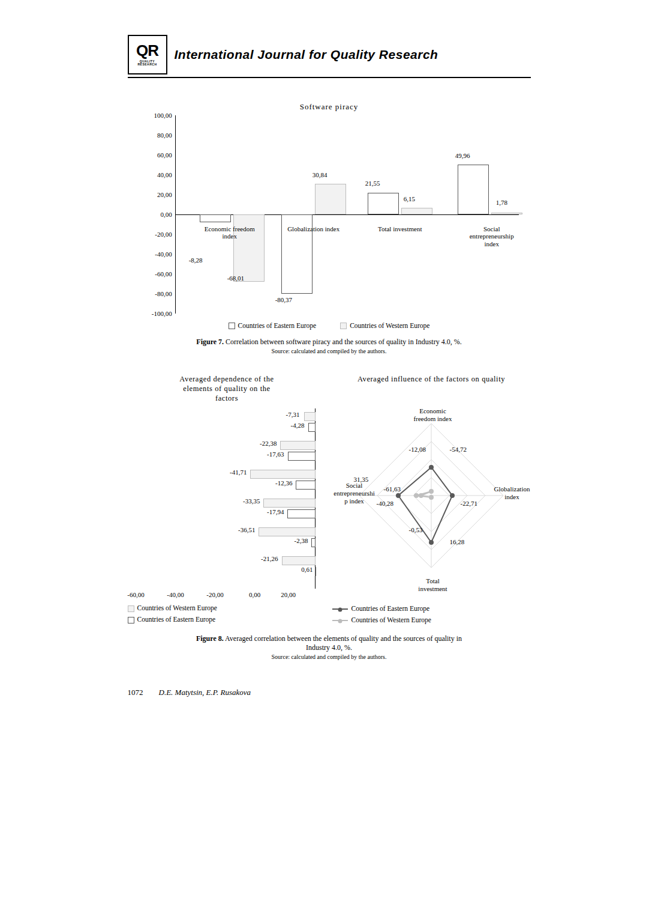QR
QUALITY
RESEARCH
International Journal for Quality Research
Software piracy
100,00 80,00 60,00 40,00 20,00 0,00 -20,00 -40,00 -60,00 -80,00 -100,00
-8,28
-68,01
Economic freedom
index
-80,37
30,84
Globalization index
21,55
6,15
Total investment
49,96
1,78
Social
entrepreneurship
index
Countries of Eastern Europe Countries of Western Europe
Figure 7. Correlation between software piracy and the sources of quality in Industry 4.0, %.
Source: calculated and compiled by the authors.
Averaged dependence of the
elements of quality on the
factors
-7,31
-4,28
-22,38
-17,63
-41,71
-12,36
-33,35
-17,94
-36,51
-2,38
-21,26
0,61
-60,00 -40,00 -20,00 0,00 20,00
Averaged influence of the factors on quality
Economic
freedom index
Globalization
index
Total
investment
Social
entrepreneurshi
p index
-12,08
-54,72
-22,71
16,28
-0,53
-40,28
-61,63
31,35
Countries of Western Europe Countries of Eastern Europe Countries of Eastern Europe Countries of Western Europe
Figure 8. Averaged correlation between the elements of quality and the sources of quality in
Industry 4.0, %.
Source: calculated and compiled by the authors.
1072 D.E. Matytsin, E.P. Rusakova